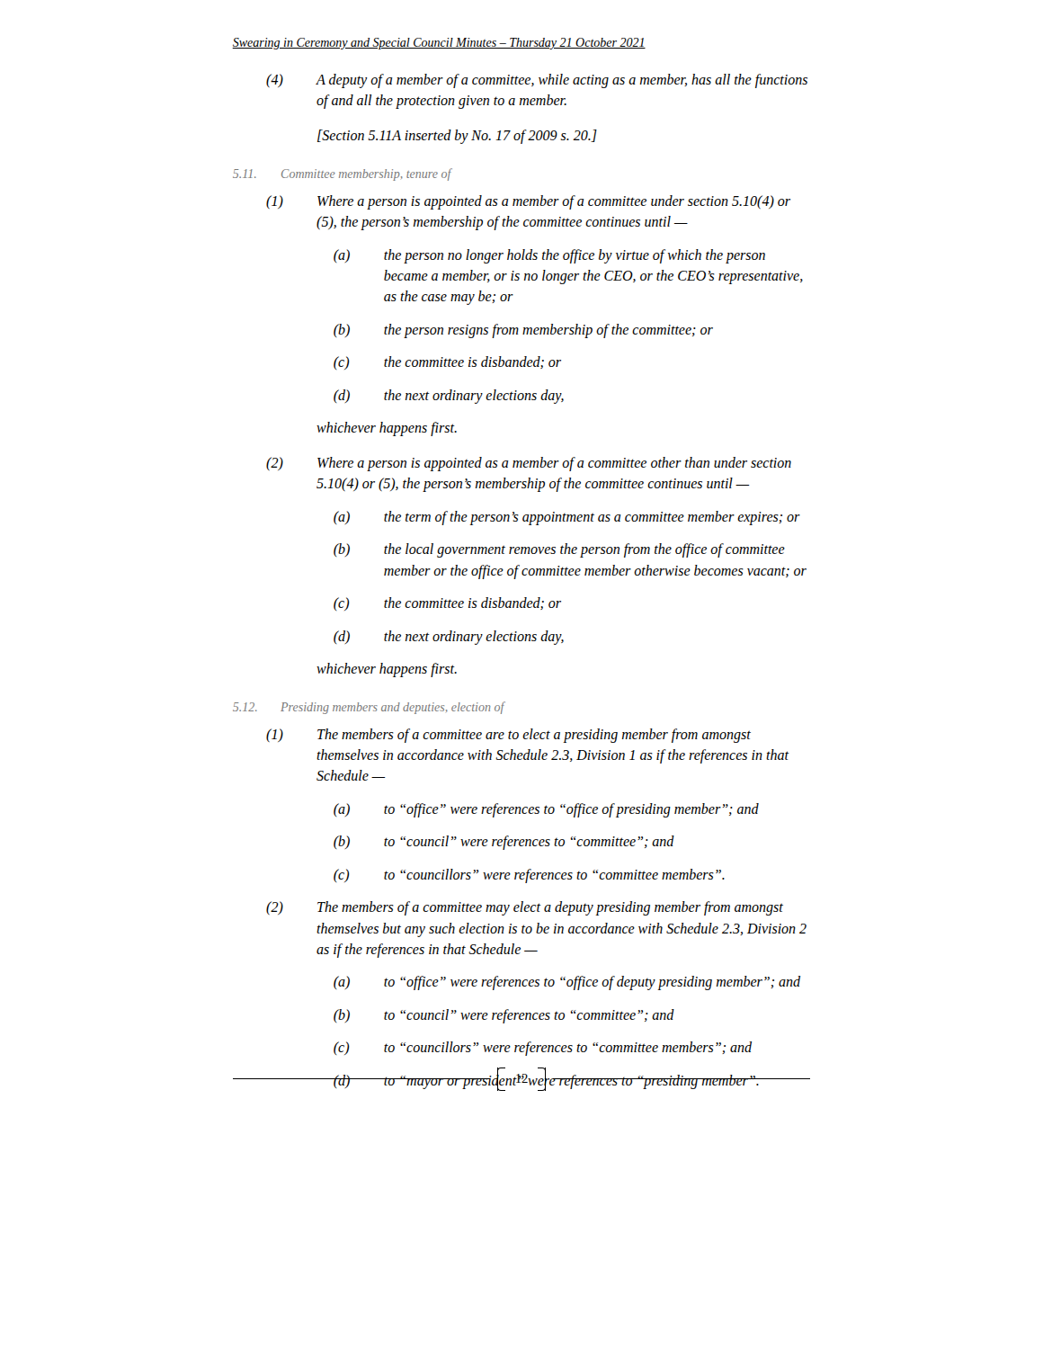Swearing in Ceremony and Special Council Minutes – Thursday 21 October 2021
(4)
A deputy of a member of a committee, while acting as a member, has all the functions of and all the protection given to a member.
[Section 5.11A inserted by No. 17 of 2009 s. 20.]
5.11. Committee membership, tenure of
(1)
Where a person is appointed as a member of a committee under section 5.10(4) or (5), the person’s membership of the committee continues until —
(a)
the person no longer holds the office by virtue of which the person became a member, or is no longer the CEO, or the CEO’s representative, as the case may be; or
(b)
the person resigns from membership of the committee; or
(c)
the committee is disbanded; or
(d)
the next ordinary elections day,
whichever happens first.
(2)
Where a person is appointed as a member of a committee other than under section 5.10(4) or (5), the person’s membership of the committee continues until —
(a)
the term of the person’s appointment as a committee member expires; or
(b)
the local government removes the person from the office of committee member or the office of committee member otherwise becomes vacant; or
(c)
the committee is disbanded; or
(d)
the next ordinary elections day,
whichever happens first.
5.12. Presiding members and deputies, election of
(1)
The members of a committee are to elect a presiding member from amongst themselves in accordance with Schedule 2.3, Division 1 as if the references in that Schedule —
(a)
to “office” were references to “office of presiding member”; and
(b)
to “council” were references to “committee”; and
(c)
to “councillors” were references to “committee members”.
(2)
The members of a committee may elect a deputy presiding member from amongst themselves but any such election is to be in accordance with Schedule 2.3, Division 2 as if the references in that Schedule —
(a)
to “office” were references to “office of deputy presiding member”; and
(b)
to “council” were references to “committee”; and
(c)
to “councillors” were references to “committee members”; and
(d)
to “mayor or president” were references to “presiding member”.
12